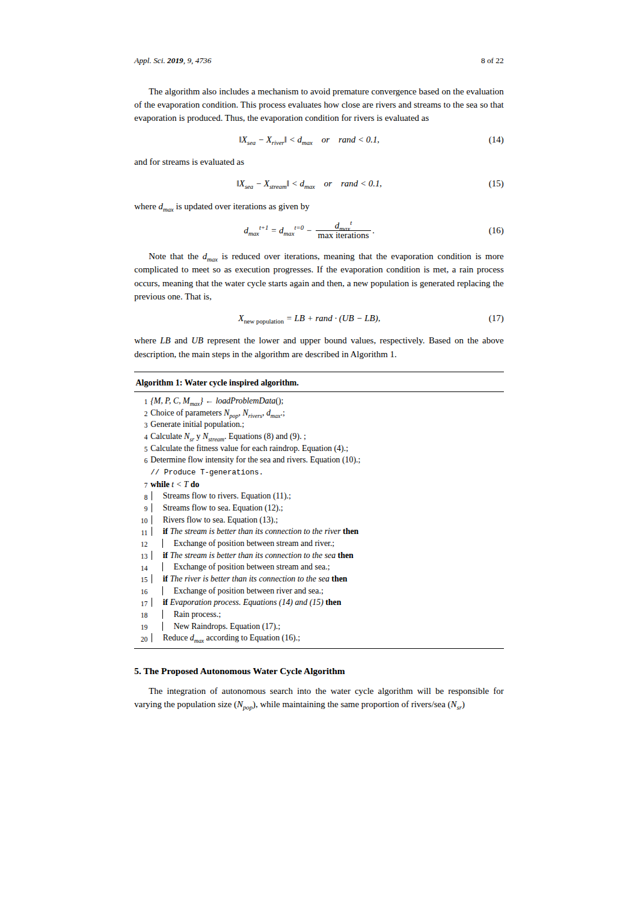Appl. Sci. 2019, 9, 4736
8 of 22
The algorithm also includes a mechanism to avoid premature convergence based on the evaluation of the evaporation condition. This process evaluates how close are rivers and streams to the sea so that evaporation is produced. Thus, the evaporation condition for rivers is evaluated as
‖Xsea − Xriver‖ < dmax or rand < 0.1,
(14)
and for streams is evaluated as
‖Xsea − Xstream‖ < dmax or rand < 0.1,
(15)
where dmax is updated over iterations as given by
dmaxt+1 = dmaxt=0 − dmaxt max iterations .
(16)
Note that the dmax is reduced over iterations, meaning that the evaporation condition is more complicated to meet so as execution progresses. If the evaporation condition is met, a rain process occurs, meaning that the water cycle starts again and then, a new population is generated replacing the previous one. That is,
Xnew population = LB + rand · (UB − LB),
(17)
where LB and UB represent the lower and upper bound values, respectively. Based on the above description, the main steps in the algorithm are described in Algorithm 1.
Algorithm 1: Water cycle inspired algorithm.
1{M, P, C, Mmax} ← loadProblemData();
2 Choice of parameters Npop, Nrivers, dmax.;
3 Generate initial population.;
4 Calculate Nsr y Nstream. Equations (8) and (9). ;
5 Calculate the fitness value for each raindrop. Equation (4).;
6 Determine flow intensity for the sea and rivers. Equation (10).;
// Produce T-generations.
7 while t < T do
8 Streams flow to rivers. Equation (11).;
9 Streams flow to sea. Equation (12).;
10 Rivers flow to sea. Equation (13).;
11 if The stream is better than its connection to the river then
12 Exchange of position between stream and river.;
13 if The stream is better than its connection to the sea then
14 Exchange of position between stream and sea.;
15 if The river is better than its connection to the sea then
16 Exchange of position between river and sea.;
17 if Evaporation process. Equations (14) and (15) then
18 Rain process.;
19 New Raindrops. Equation (17).;
20 Reduce dmax according to Equation (16).;
5. The Proposed Autonomous Water Cycle Algorithm
The integration of autonomous search into the water cycle algorithm will be responsible for varying the population size (Npop), while maintaining the same proportion of rivers/sea (Nsr)